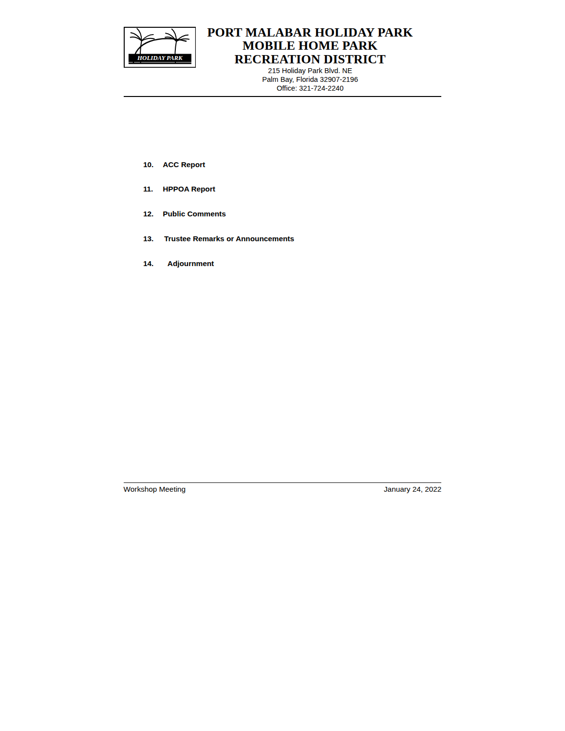HOLIDAY PARK
PORT MALABAR HOLIDAY PARK MOBILE HOME PARK RECREATION DISTRICT
215 Holiday Park Blvd. NE
Palm Bay, Florida 32907-2196
Office: 321-724-2240
10. ACC Report
11. HPPOA Report
12. Public Comments
13. Trustee Remarks or Announcements
14. Adjournment
Workshop Meeting January 24, 2022